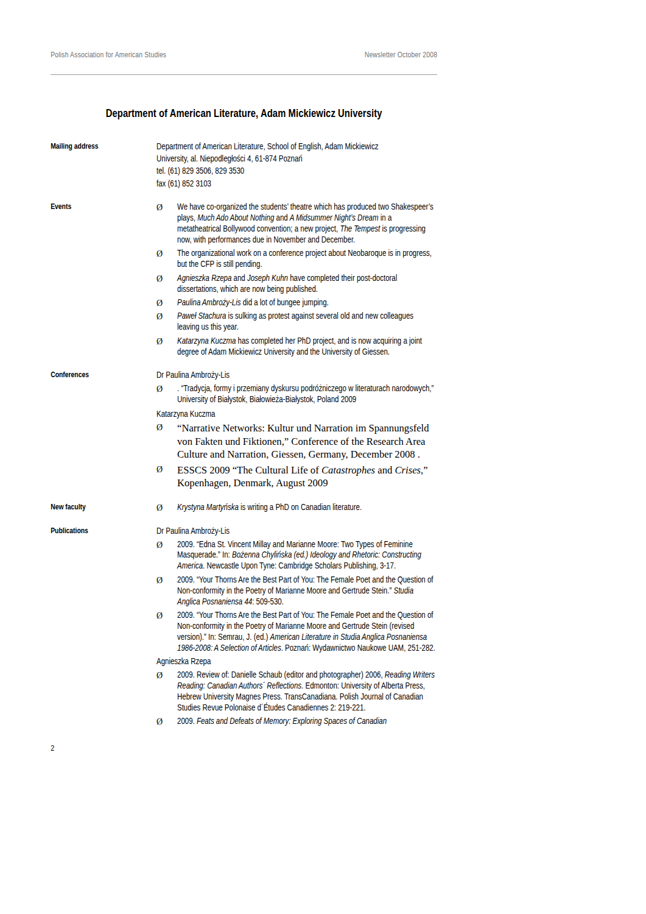Polish Association for American Studies Newsletter October 2008
Department of American Literature, Adam Mickiewicz University
| Mailing address | Department of American Literature, School of English, Adam Mickiewicz University, al. Niepodległości 4, 61-874 Poznań tel. (61) 829 3506, 829 3530 fax (61) 852 3103 |
| Events | We have co-organized the students’ theatre which has produced two Shakespeer’s plays, Much Ado About Nothing and A Midsummer Night’s Dream in a metatheatrical Bollywood convention; a new project, The Tempest is progressing now, with performances due in November and December. The organizational work on a conference project about Neobaroque is in progress, but the CFP is still pending. Agnieszka Rzepa and Joseph Kuhn have completed their post-doctoral dissertations, which are now being published. Paulina Ambroży-Lis did a lot of bungee jumping. Paweł Stachura is sulking as protest against several old and new colleagues leaving us this year. Katarzyna Kuczma has completed her PhD project, and is now acquiring a joint degree of Adam Mickiewicz University and the University of Giessen. |
| Conferences | Dr Paulina Ambroży-Lis . “Tradycja, formy i przemiany dyskursu podróżniczego w literaturach narodowych,” University of Białystok, Białowieża-Białystok, Poland 2009 Katarzyna Kuczma “Narrative Networks: Kultur und Narration im Spannungsfeld von Fakten und Fiktionen,” Conference of the Research Area Culture and Narration, Giessen, Germany, December 2008 . ESSCS 2009 “The Cultural Life of Catastrophes and Crises ,” Kopenhagen, Denmark, August 2009 |
| New faculty | Krystyna Martyńska is writing a PhD on Canadian literature. |
| Publications | Dr Paulina Ambroży-Lis 2009. “Edna St. Vincent Millay and Marianne Moore: Two Types of Feminine Masquerade.” In: Bożenna Chylińska (ed.) Ideology and Rhetoric: Constructing America . Newcastle Upon Tyne: Cambridge Scholars Publishing, 3-17. 2009. “Your Thorns Are the Best Part of You: The Female Poet and the Question of Non-conformity in the Poetry of Marianne Moore and Gertrude Stein.” Studia Anglica Posnaniensa 44 : 509-530. 2009. “Your Thorns Are the Best Part of You: The Female Poet and the Question of Non-conformity in the Poetry of Marianne Moore and Gertrude Stein (revised version).” In: Semrau, J. (ed.) American Literature in Studia Anglica Posnaniensa 1986-2008: A Selection of Articles . Poznań: Wydawnictwo Naukowe UAM, 251-282. Agnieszka Rzepa 2009. Review of: Danielle Schaub (editor and photographer) 2006, Reading Writers Reading: Canadian Authors´ Reflections . Edmonton: University of Alberta Press, Hebrew University Magnes Press. TransCanadiana. Polish Journal of Canadian Studies Revue Polonaise d´Études Canadiennes 2: 219-221. 2009. Feats and Defeats of Memory: Exploring Spaces of Canadian |
2